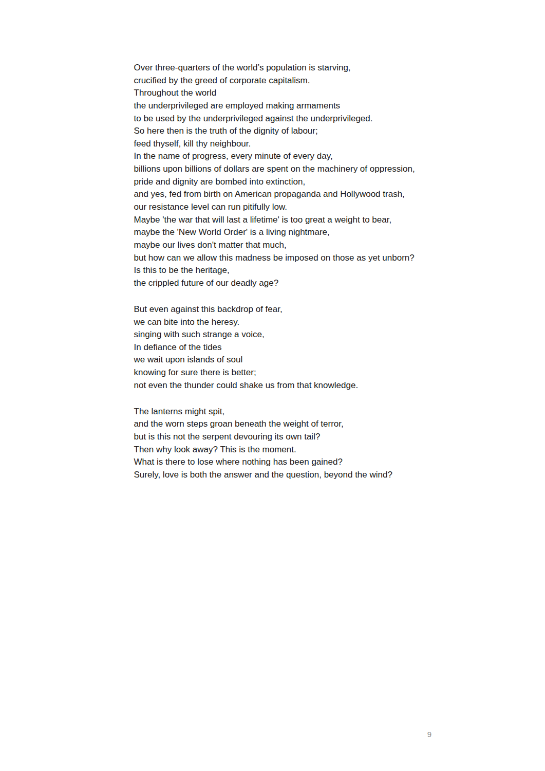Over three-quarters of the world’s population is starving,
crucified by the greed of corporate capitalism.
Throughout the world
the underprivileged are employed making armaments
to be used by the underprivileged against the underprivileged.
So here then is the truth of the dignity of labour;
feed thyself, kill thy neighbour.
In the name of progress, every minute of every day,
billions upon billions of dollars are spent on the machinery of oppression,
pride and dignity are bombed into extinction,
and yes, fed from birth on American propaganda and Hollywood trash,
our resistance level can run pitifully low.
Maybe 'the war that will last a lifetime' is too great a weight to bear,
maybe the 'New World Order' is a living nightmare,
maybe our lives don't matter that much,
but how can we allow this madness be imposed on those as yet unborn?
Is this to be the heritage,
the crippled future of our deadly age?
But even against this backdrop of fear,
we can bite into the heresy.
singing with such strange a voice,
In defiance of the tides
we wait upon islands of soul
knowing for sure there is better;
not even the thunder could shake us from that knowledge.
The lanterns might spit,
and the worn steps groan beneath the weight of terror,
but is this not the serpent devouring its own tail?
Then why look away? This is the moment.
What is there to lose where nothing has been gained?
Surely, love is both the answer and the question, beyond the wind?
9